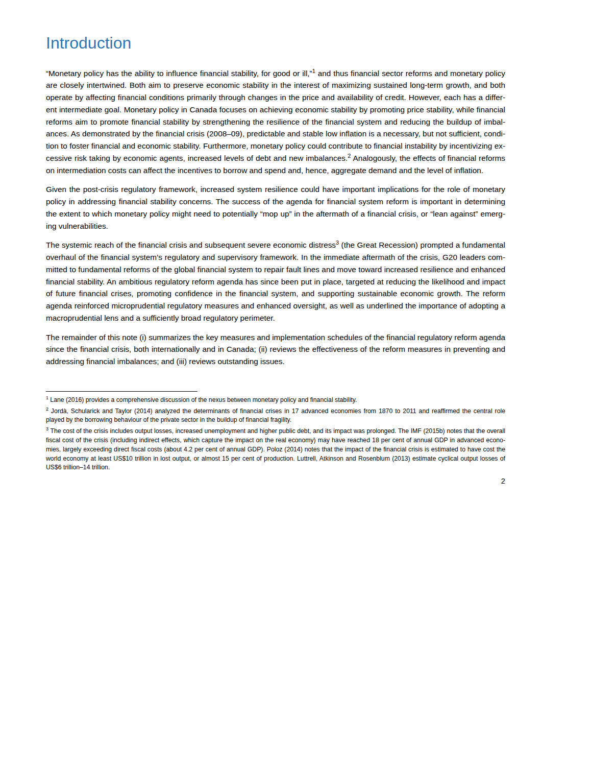Introduction
“Monetary policy has the ability to influence financial stability, for good or ill,”1 and thus financial sector reforms and monetary policy are closely intertwined. Both aim to preserve economic stability in the interest of maximizing sustained long-term growth, and both operate by affecting financial conditions primarily through changes in the price and availability of credit. However, each has a different intermediate goal. Monetary policy in Canada focuses on achieving economic stability by promoting price stability, while financial reforms aim to promote financial stability by strengthening the resilience of the financial system and reducing the buildup of imbalances. As demonstrated by the financial crisis (2008–09), predictable and stable low inflation is a necessary, but not sufficient, condition to foster financial and economic stability. Furthermore, monetary policy could contribute to financial instability by incentivizing excessive risk taking by economic agents, increased levels of debt and new imbalances.2 Analogously, the effects of financial reforms on intermediation costs can affect the incentives to borrow and spend and, hence, aggregate demand and the level of inflation.
Given the post-crisis regulatory framework, increased system resilience could have important implications for the role of monetary policy in addressing financial stability concerns. The success of the agenda for financial system reform is important in determining the extent to which monetary policy might need to potentially “mop up” in the aftermath of a financial crisis, or “lean against” emerging vulnerabilities.
The systemic reach of the financial crisis and subsequent severe economic distress3 (the Great Recession) prompted a fundamental overhaul of the financial system’s regulatory and supervisory framework. In the immediate aftermath of the crisis, G20 leaders committed to fundamental reforms of the global financial system to repair fault lines and move toward increased resilience and enhanced financial stability. An ambitious regulatory reform agenda has since been put in place, targeted at reducing the likelihood and impact of future financial crises, promoting confidence in the financial system, and supporting sustainable economic growth. The reform agenda reinforced microprudential regulatory measures and enhanced oversight, as well as underlined the importance of adopting a macroprudential lens and a sufficiently broad regulatory perimeter.
The remainder of this note (i) summarizes the key measures and implementation schedules of the financial regulatory reform agenda since the financial crisis, both internationally and in Canada; (ii) reviews the effectiveness of the reform measures in preventing and addressing financial imbalances; and (iii) reviews outstanding issues.
1 Lane (2016) provides a comprehensive discussion of the nexus between monetary policy and financial stability.
2 Jordà, Schularick and Taylor (2014) analyzed the determinants of financial crises in 17 advanced economies from 1870 to 2011 and reaffirmed the central role played by the borrowing behaviour of the private sector in the buildup of financial fragility.
3 The cost of the crisis includes output losses, increased unemployment and higher public debt, and its impact was prolonged. The IMF (2015b) notes that the overall fiscal cost of the crisis (including indirect effects, which capture the impact on the real economy) may have reached 18 per cent of annual GDP in advanced economies, largely exceeding direct fiscal costs (about 4.2 per cent of annual GDP). Poloz (2014) notes that the impact of the financial crisis is estimated to have cost the world economy at least US$10 trillion in lost output, or almost 15 per cent of production. Luttrell, Atkinson and Rosenblum (2013) estimate cyclical output losses of US$6 trillion–14 trillion.
2